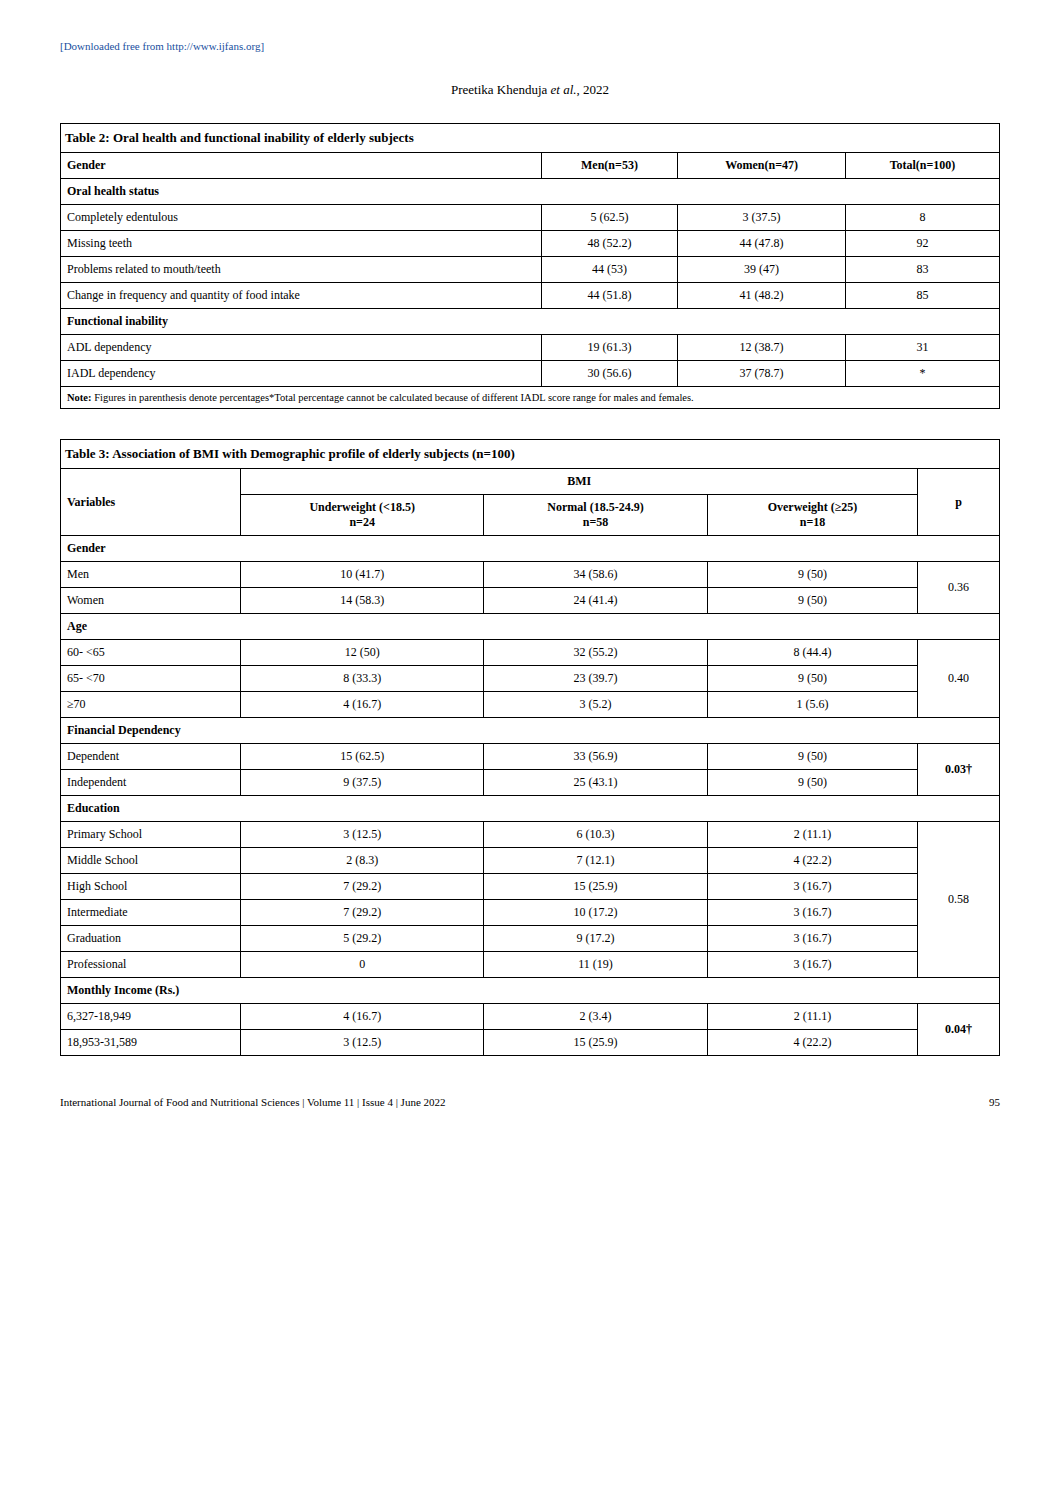[Downloaded free from http://www.ijfans.org]
Preetika Khenduja et al., 2022
Table 2: Oral health and functional inability of elderly subjects
| Gender | Men(n=53) | Women(n=47) | Total(n=100) |
| --- | --- | --- | --- |
| Oral health status |
| Completely edentulous | 5 (62.5) | 3 (37.5) | 8 |
| Missing teeth | 48 (52.2) | 44 (47.8) | 92 |
| Problems related to mouth/teeth | 44 (53) | 39 (47) | 83 |
| Change in frequency and quantity of food intake | 44 (51.8) | 41 (48.2) | 85 |
| Functional inability |
| ADL dependency | 19 (61.3) | 12 (38.7) | 31 |
| IADL dependency | 30 (56.6) | 37 (78.7) | * |
| Note: Figures in parenthesis denote percentages*Total percentage cannot be calculated because of different IADL score range for males and females. |
Table 3: Association of BMI with Demographic profile of elderly subjects (n=100)
| Variables | BMI | p |
| --- | --- | --- |
| Underweight (<18.5) n=24 | Normal (18.5-24.9) n=58 | Overweight (≥25) n=18 |
| Gender |
| Men | 10 (41.7) | 34 (58.6) | 9 (50) | 0.36 |
| Women | 14 (58.3) | 24 (41.4) | 9 (50) |
| Age |
| 60- <65 | 12 (50) | 32 (55.2) | 8 (44.4) | 0.40 |
| 65- <70 | 8 (33.3) | 23 (39.7) | 9 (50) |
| ≥70 | 4 (16.7) | 3 (5.2) | 1 (5.6) |
| Financial Dependency |
| Dependent | 15 (62.5) | 33 (56.9) | 9 (50) | 0.03† |
| Independent | 9 (37.5) | 25 (43.1) | 9 (50) |
| Education |
| Primary School | 3 (12.5) | 6 (10.3) | 2 (11.1) | 0.58 |
| Middle School | 2 (8.3) | 7 (12.1) | 4 (22.2) |
| High School | 7 (29.2) | 15 (25.9) | 3 (16.7) |
| Intermediate | 7 (29.2) | 10 (17.2) | 3 (16.7) |
| Graduation | 5 (29.2) | 9 (17.2) | 3 (16.7) |
| Professional | 0 | 11 (19) | 3 (16.7) |
| Monthly Income (Rs.) |
| 6,327-18,949 | 4 (16.7) | 2 (3.4) | 2 (11.1) | 0.04† |
| 18,953-31,589 | 3 (12.5) | 15 (25.9) | 4 (22.2) |
International Journal of Food and Nutritional Sciences | Volume 11 | Issue 4 | June 2022 95